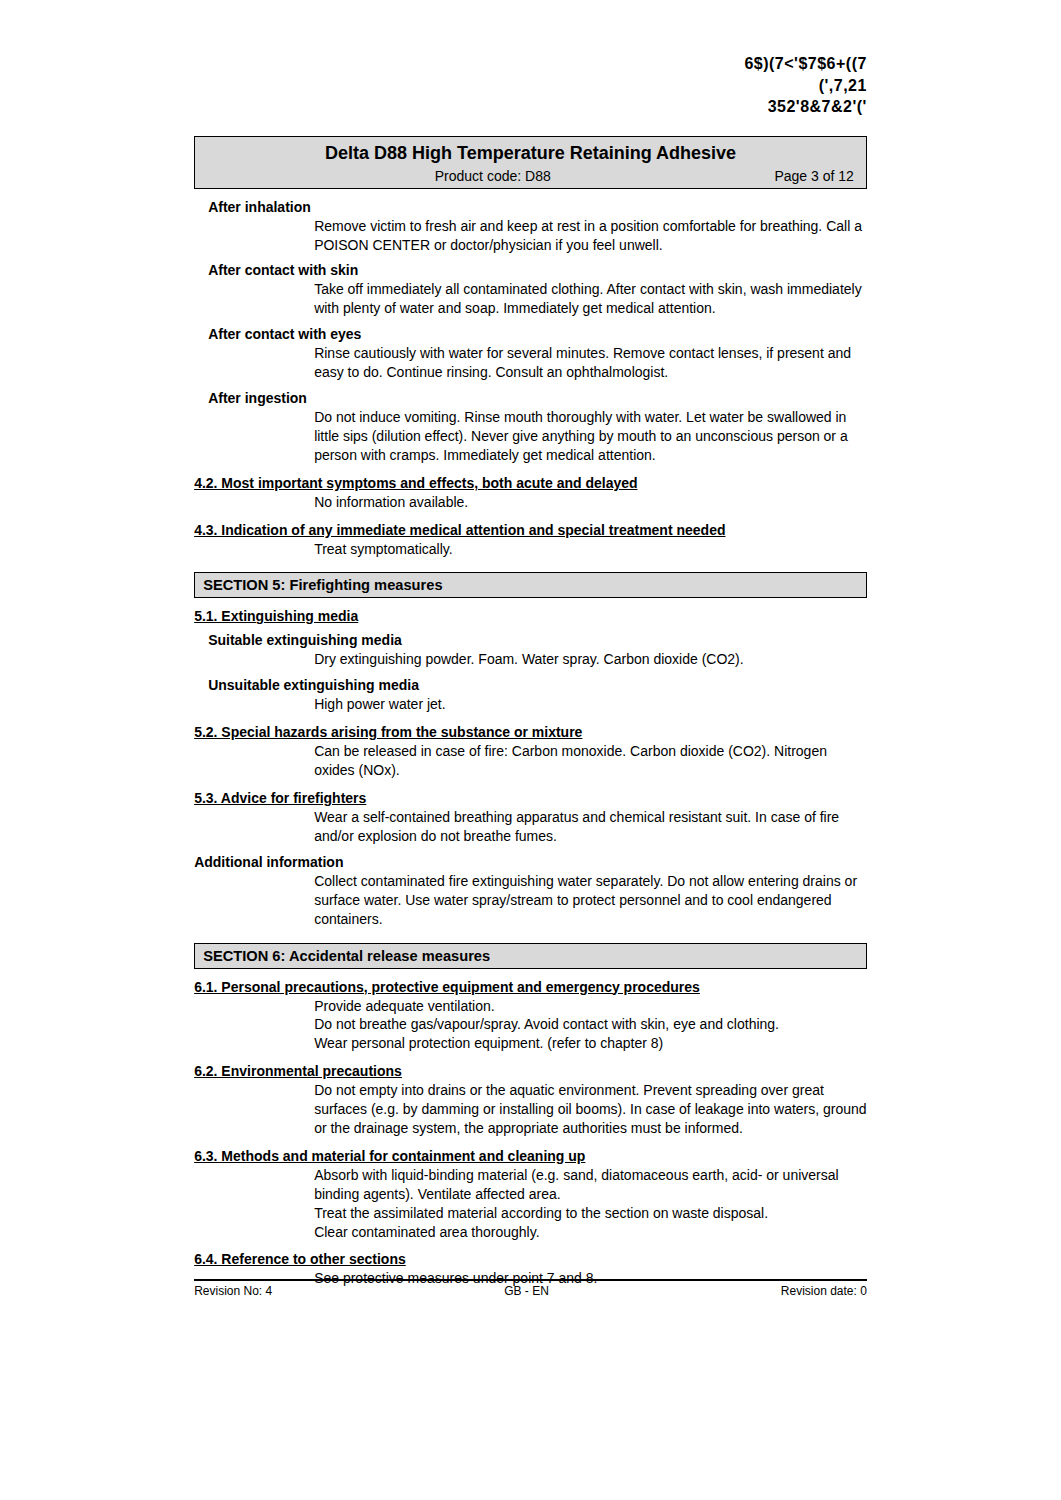6$)(7<'$7$6+((7
(',7,21
352'8&7&2'('
Delta D88 High Temperature Retaining Adhesive
Product code: D88 Page 3 of 12
After inhalation
Remove victim to fresh air and keep at rest in a position comfortable for breathing. Call a POISON CENTER or doctor/physician if you feel unwell.
After contact with skin
Take off immediately all contaminated clothing. After contact with skin, wash immediately with plenty of water and soap. Immediately get medical attention.
After contact with eyes
Rinse cautiously with water for several minutes. Remove contact lenses, if present and easy to do. Continue rinsing. Consult an ophthalmologist.
After ingestion
Do not induce vomiting. Rinse mouth thoroughly with water. Let water be swallowed in little sips (dilution effect). Never give anything by mouth to an unconscious person or a person with cramps. Immediately get medical attention.
4.2. Most important symptoms and effects, both acute and delayed
No information available.
4.3. Indication of any immediate medical attention and special treatment needed
Treat symptomatically.
SECTION 5: Firefighting measures
5.1. Extinguishing media
Suitable extinguishing media
Dry extinguishing powder. Foam. Water spray. Carbon dioxide (CO2).
Unsuitable extinguishing media
High power water jet.
5.2. Special hazards arising from the substance or mixture
Can be released in case of fire: Carbon monoxide. Carbon dioxide (CO2). Nitrogen oxides (NOx).
5.3. Advice for firefighters
Wear a self-contained breathing apparatus and chemical resistant suit. In case of fire and/or explosion do not breathe fumes.
Additional information
Collect contaminated fire extinguishing water separately. Do not allow entering drains or surface water. Use water spray/stream to protect personnel and to cool endangered containers.
SECTION 6: Accidental release measures
6.1. Personal precautions, protective equipment and emergency procedures
Provide adequate ventilation.
Do not breathe gas/vapour/spray. Avoid contact with skin, eye and clothing.
Wear personal protection equipment. (refer to chapter 8)
6.2. Environmental precautions
Do not empty into drains or the aquatic environment. Prevent spreading over great surfaces (e.g. by damming or installing oil booms). In case of leakage into waters, ground or the drainage system, the appropriate authorities must be informed.
6.3. Methods and material for containment and cleaning up
Absorb with liquid-binding material (e.g. sand, diatomaceous earth, acid- or universal binding agents). Ventilate affected area.
Treat the assimilated material according to the section on waste disposal.
Clear contaminated area thoroughly.
6.4. Reference to other sections
See protective measures under point 7 and 8.
Revision No: 4 GB - EN Revision date: 0